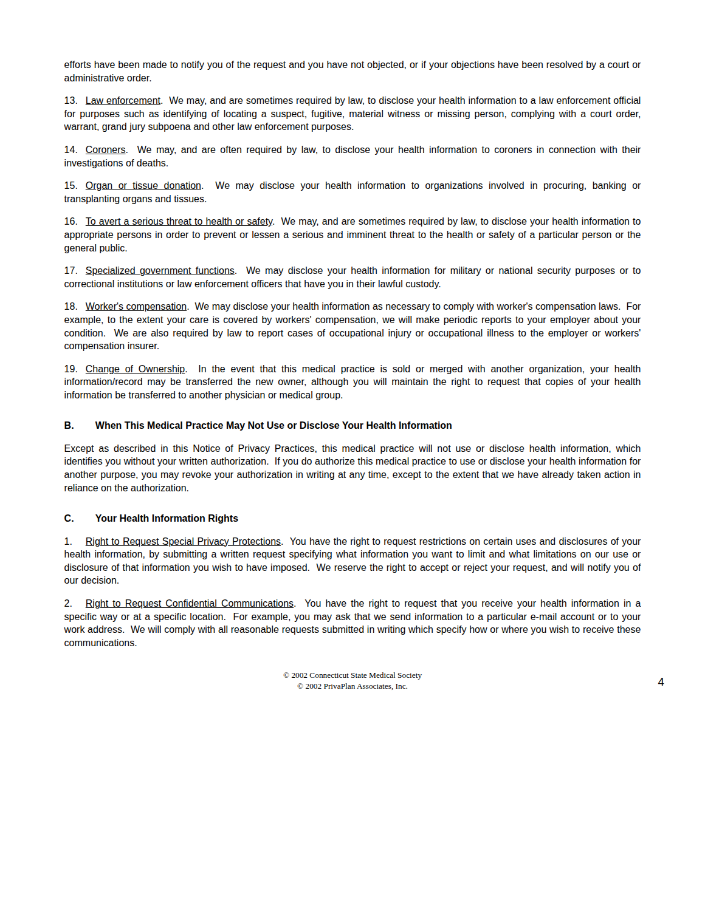efforts have been made to notify you of the request and you have not objected, or if your objections have been resolved by a court or administrative order.
13. Law enforcement. We may, and are sometimes required by law, to disclose your health information to a law enforcement official for purposes such as identifying of locating a suspect, fugitive, material witness or missing person, complying with a court order, warrant, grand jury subpoena and other law enforcement purposes.
14. Coroners. We may, and are often required by law, to disclose your health information to coroners in connection with their investigations of deaths.
15. Organ or tissue donation. We may disclose your health information to organizations involved in procuring, banking or transplanting organs and tissues.
16. To avert a serious threat to health or safety. We may, and are sometimes required by law, to disclose your health information to appropriate persons in order to prevent or lessen a serious and imminent threat to the health or safety of a particular person or the general public.
17. Specialized government functions. We may disclose your health information for military or national security purposes or to correctional institutions or law enforcement officers that have you in their lawful custody.
18. Worker's compensation. We may disclose your health information as necessary to comply with worker's compensation laws. For example, to the extent your care is covered by workers' compensation, we will make periodic reports to your employer about your condition. We are also required by law to report cases of occupational injury or occupational illness to the employer or workers' compensation insurer.
19. Change of Ownership. In the event that this medical practice is sold or merged with another organization, your health information/record may be transferred the new owner, although you will maintain the right to request that copies of your health information be transferred to another physician or medical group.
B. When This Medical Practice May Not Use or Disclose Your Health Information
Except as described in this Notice of Privacy Practices, this medical practice will not use or disclose health information, which identifies you without your written authorization. If you do authorize this medical practice to use or disclose your health information for another purpose, you may revoke your authorization in writing at any time, except to the extent that we have already taken action in reliance on the authorization.
C. Your Health Information Rights
1. Right to Request Special Privacy Protections. You have the right to request restrictions on certain uses and disclosures of your health information, by submitting a written request specifying what information you want to limit and what limitations on our use or disclosure of that information you wish to have imposed. We reserve the right to accept or reject your request, and will notify you of our decision.
2. Right to Request Confidential Communications. You have the right to request that you receive your health information in a specific way or at a specific location. For example, you may ask that we send information to a particular e-mail account or to your work address. We will comply with all reasonable requests submitted in writing which specify how or where you wish to receive these communications.
© 2002 Connecticut State Medical Society © 2002 PrivaPlan Associates, Inc. 4